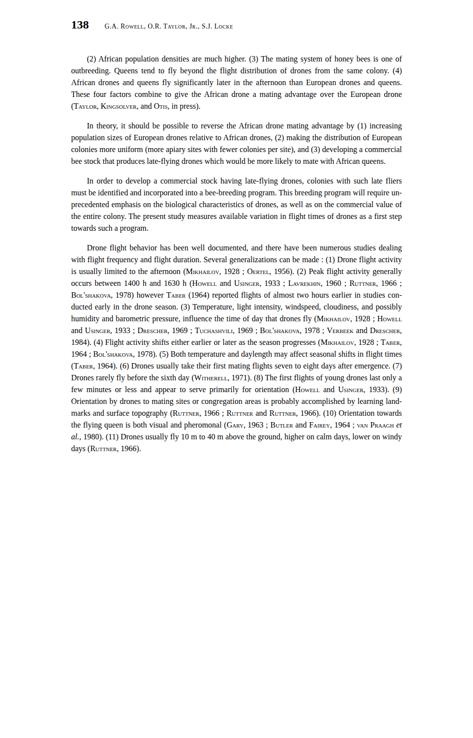138 G.A. Rowell, O.R. Taylor, Jr., S.J. Locke
(2) African population densities are much higher. (3) The mating system of honey bees is one of outbreeding. Queens tend to fly beyond the flight distribution of drones from the same colony. (4) African drones and queens fly significantly later in the afternoon than European drones and queens. These four factors combine to give the African drone a mating advantage over the European drone (Taylor, Kingsolver, and Otis, in press).
In theory, it should be possible to reverse the African drone mating advantage by (1) increasing population sizes of European drones relative to African drones, (2) making the distribution of European colonies more uniform (more apiary sites with fewer colonies per site), and (3) developing a commercial bee stock that produces late-flying drones which would be more likely to mate with African queens.
In order to develop a commercial stock having late-flying drones, colonies with such late fliers must be identified and incorporated into a bee-breeding program. This breeding program will require unprecedented emphasis on the biological characteristics of drones, as well as on the commercial value of the entire colony. The present study measures available variation in flight times of drones as a first step towards such a program.
Drone flight behavior has been well documented, and there have been numerous studies dealing with flight frequency and flight duration. Several generalizations can be made : (1) Drone flight activity is usually limited to the afternoon (Mikhailov, 1928 ; Oertel, 1956). (2) Peak flight activity generally occurs between 1400 h and 1630 h (Howell and Usinger, 1933 ; Lavrekhin, 1960 ; Ruttner, 1966 ; Bol'shakova, 1978) however Taber (1964) reported flights of almost two hours earlier in studies conducted early in the drone season. (3) Temperature, light intensity, windspeed, cloudiness, and possibly humidity and barometric pressure, influence the time of day that drones fly (Mikhailov, 1928 ; Howell and Usinger, 1933 ; Drescher, 1969 ; Tuchashvili, 1969 ; Bol'shakova, 1978 ; Verbeek and Drescher, 1984). (4) Flight activity shifts either earlier or later as the season progresses (Mikhailov, 1928 ; Taber, 1964 ; Bol'shakova, 1978). (5) Both temperature and daylength may affect seasonal shifts in flight times (Taber, 1964). (6) Drones usually take their first mating flights seven to eight days after emergence. (7) Drones rarely fly before the sixth day (Witherell, 1971). (8) The first flights of young drones last only a few minutes or less and appear to serve primarily for orientation (Howell and Usinger, 1933). (9) Orientation by drones to mating sites or congregation areas is probably accomplished by learning landmarks and surface topography (Ruttner, 1966 ; Ruttner and Ruttner, 1966). (10) Orientation towards the flying queen is both visual and pheromonal (Gary, 1963 ; Butler and Fairey, 1964 ; van Praagh et al., 1980). (11) Drones usually fly 10 m to 40 m above the ground, higher on calm days, lower on windy days (Ruttner, 1966).